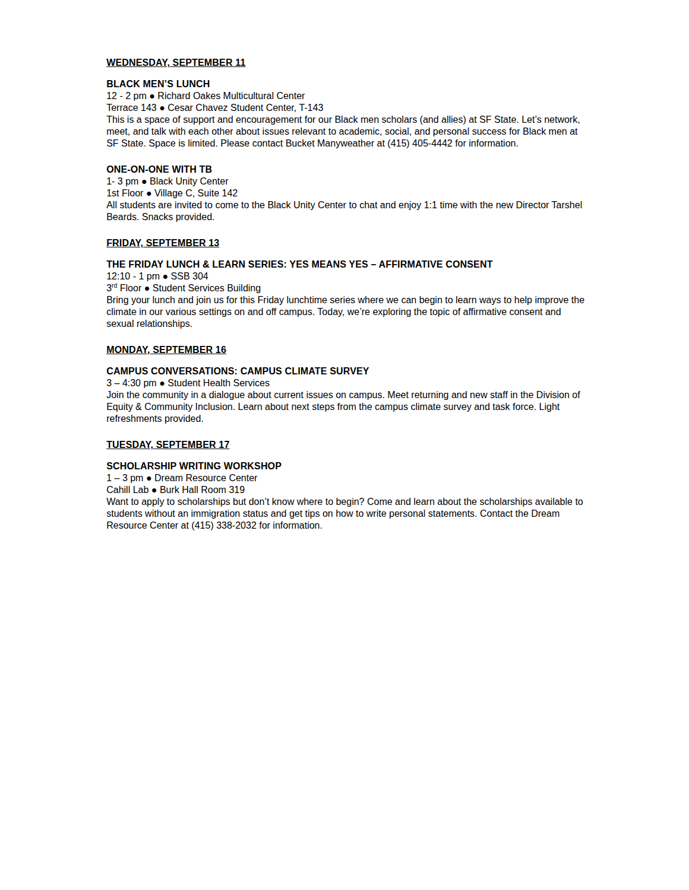WEDNESDAY, SEPTEMBER 11
BLACK MEN’S LUNCH
12 - 2 pm ● Richard Oakes Multicultural Center
Terrace 143 ● Cesar Chavez Student Center, T-143
This is a space of support and encouragement for our Black men scholars (and allies) at SF State. Let’s network, meet, and talk with each other about issues relevant to academic, social, and personal success for Black men at SF State. Space is limited. Please contact Bucket Manyweather at (415) 405-4442 for information.
ONE-ON-ONE WITH TB
1- 3 pm ● Black Unity Center
1st Floor ● Village C, Suite 142
All students are invited to come to the Black Unity Center to chat and enjoy 1:1 time with the new Director Tarshel Beards. Snacks provided.
FRIDAY, SEPTEMBER 13
THE FRIDAY LUNCH & LEARN SERIES: YES MEANS YES – AFFIRMATIVE CONSENT
12:10 - 1 pm ● SSB 304
3rd Floor ● Student Services Building
Bring your lunch and join us for this Friday lunchtime series where we can begin to learn ways to help improve the climate in our various settings on and off campus. Today, we’re exploring the topic of affirmative consent and sexual relationships.
MONDAY, SEPTEMBER 16
CAMPUS CONVERSATIONS: CAMPUS CLIMATE SURVEY
3 – 4:30 pm ● Student Health Services
Join the community in a dialogue about current issues on campus. Meet returning and new staff in the Division of Equity & Community Inclusion. Learn about next steps from the campus climate survey and task force. Light refreshments provided.
TUESDAY, SEPTEMBER 17
SCHOLARSHIP WRITING WORKSHOP
1 – 3 pm ● Dream Resource Center
Cahill Lab ● Burk Hall Room 319
Want to apply to scholarships but don’t know where to begin? Come and learn about the scholarships available to students without an immigration status and get tips on how to write personal statements. Contact the Dream Resource Center at (415) 338-2032 for information.